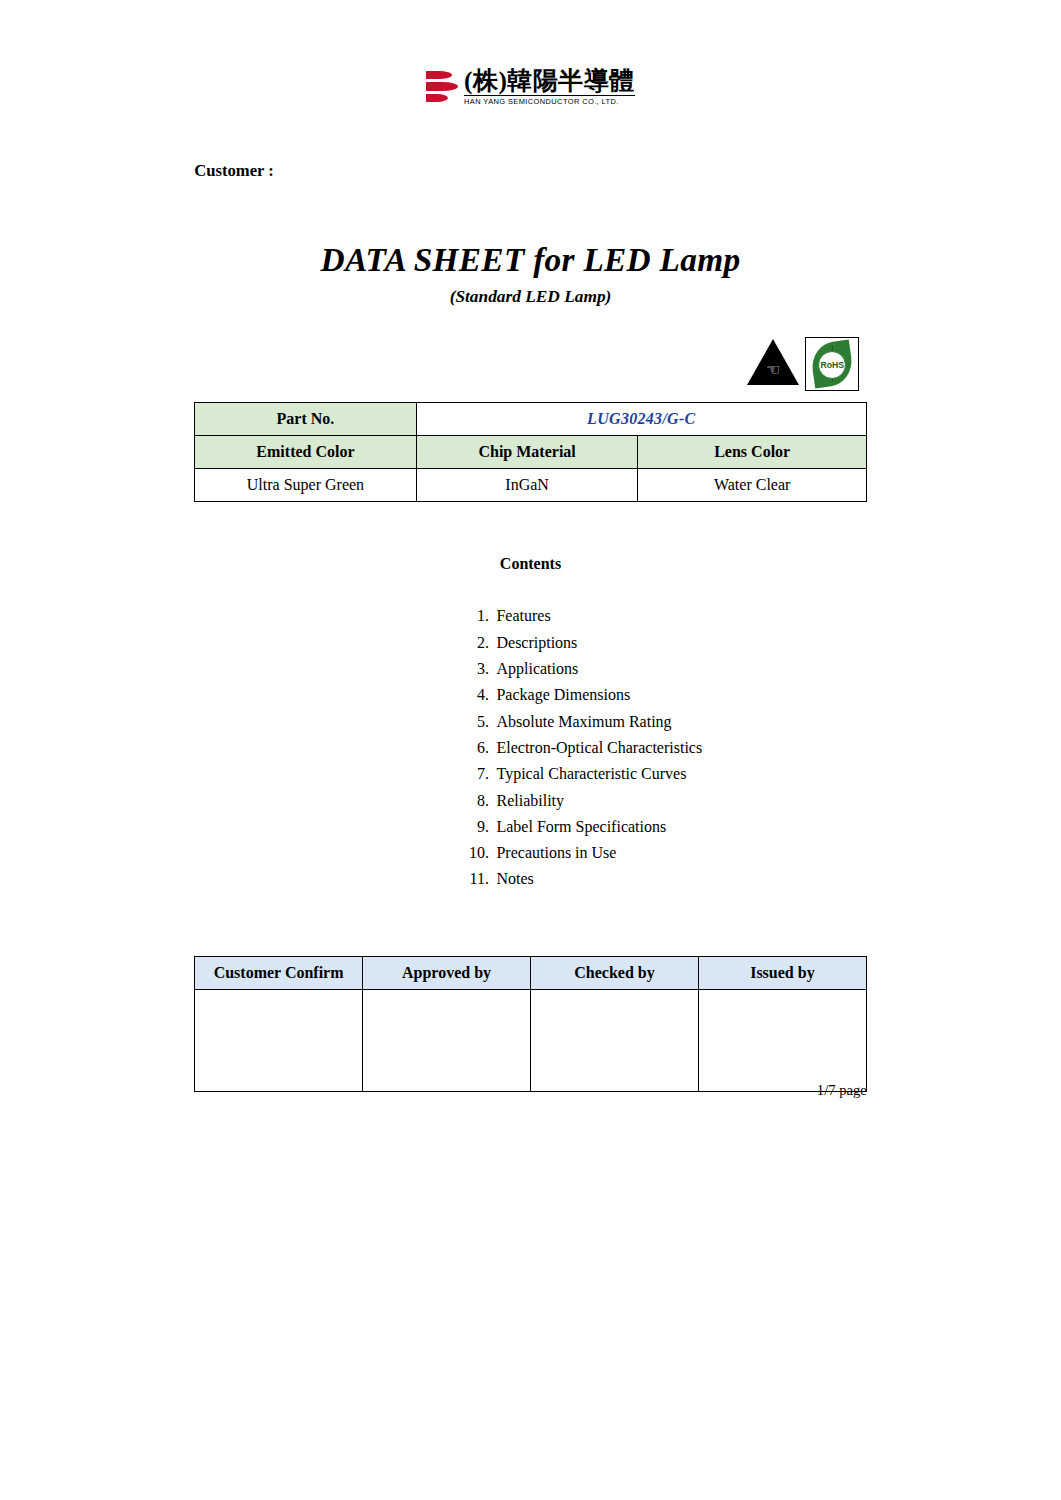(株)韓陽半導體
HAN YANG SEMICONDUCTOR CO., LTD.
Customer :
DATA SHEET for LED Lamp
(Standard LED Lamp)
☜
RoHS
| Part No. | LUG30243/G-C |
| Emitted Color | Chip Material | Lens Color |
| Ultra Super Green | InGaN | Water Clear |
Contents
1. Features
2. Descriptions
3. Applications
4. Package Dimensions
5. Absolute Maximum Rating
6. Electron-Optical Characteristics
7. Typical Characteristic Curves
8. Reliability
9. Label Form Specifications
10. Precautions in Use
11. Notes
| Customer Confirm | Approved by | Checked by | Issued by |
| --- | --- | --- | --- |
1/7 page